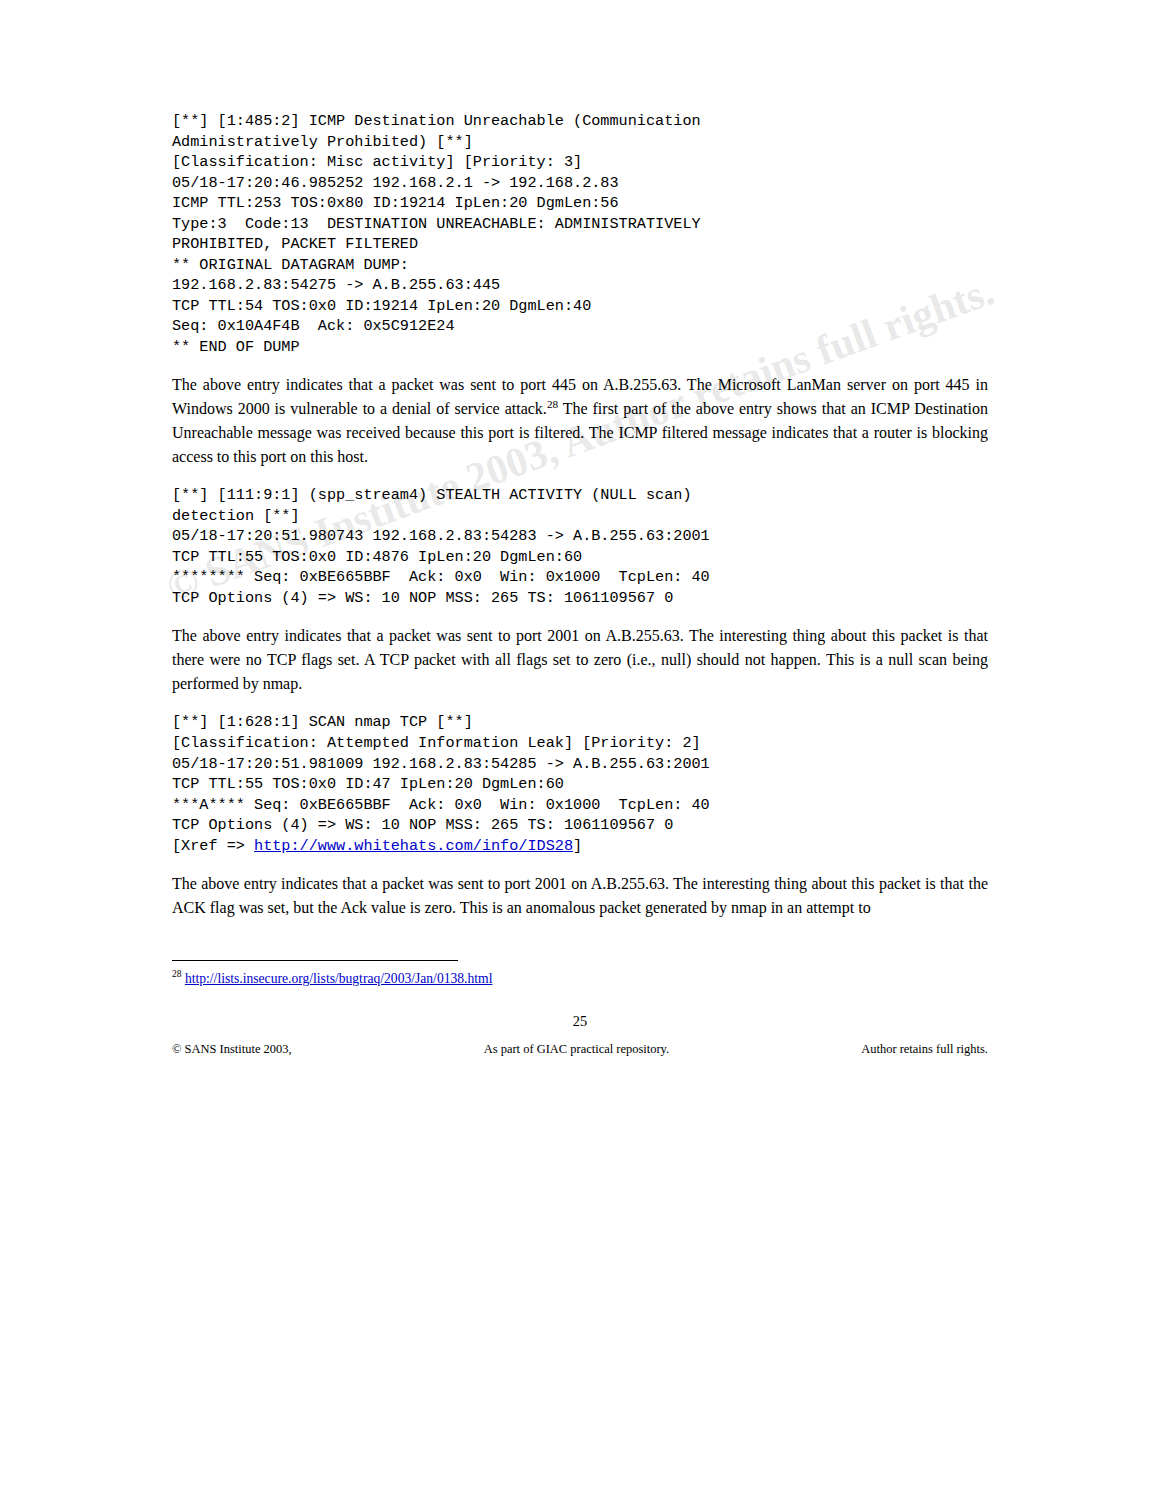© SANS Institute 2003, Author retains full rights.
[**] [1:485:2] ICMP Destination Unreachable (Communication
Administratively Prohibited) [**]
[Classification: Misc activity] [Priority: 3]
05/18-17:20:46.985252 192.168.2.1 -> 192.168.2.83
ICMP TTL:253 TOS:0x80 ID:19214 IpLen:20 DgmLen:56
Type:3  Code:13  DESTINATION UNREACHABLE: ADMINISTRATIVELY
PROHIBITED, PACKET FILTERED
** ORIGINAL DATAGRAM DUMP:
192.168.2.83:54275 -> A.B.255.63:445
TCP TTL:54 TOS:0x0 ID:19214 IpLen:20 DgmLen:40
Seq: 0x10A4F4B  Ack: 0x5C912E24
** END OF DUMP
The above entry indicates that a packet was sent to port 445 on A.B.255.63. The Microsoft LanMan server on port 445 in Windows 2000 is vulnerable to a denial of service attack.28 The first part of the above entry shows that an ICMP Destination Unreachable message was received because this port is filtered. The ICMP filtered message indicates that a router is blocking access to this port on this host.
[**] [111:9:1] (spp_stream4) STEALTH ACTIVITY (NULL scan)
detection [**]
05/18-17:20:51.980743 192.168.2.83:54283 -> A.B.255.63:2001
TCP TTL:55 TOS:0x0 ID:4876 IpLen:20 DgmLen:60
******** Seq: 0xBE665BBF  Ack: 0x0  Win: 0x1000  TcpLen: 40
TCP Options (4) => WS: 10 NOP MSS: 265 TS: 1061109567 0
The above entry indicates that a packet was sent to port 2001 on A.B.255.63. The interesting thing about this packet is that there were no TCP flags set. A TCP packet with all flags set to zero (i.e., null) should not happen. This is a null scan being performed by nmap.
[**] [1:628:1] SCAN nmap TCP [**]
[Classification: Attempted Information Leak] [Priority: 2]
05/18-17:20:51.981009 192.168.2.83:54285 -> A.B.255.63:2001
TCP TTL:55 TOS:0x0 ID:47 IpLen:20 DgmLen:60
***A**** Seq: 0xBE665BBF  Ack: 0x0  Win: 0x1000  TcpLen: 40
TCP Options (4) => WS: 10 NOP MSS: 265 TS: 1061109567 0
[Xref => http://www.whitehats.com/info/IDS28]
The above entry indicates that a packet was sent to port 2001 on A.B.255.63. The interesting thing about this packet is that the ACK flag was set, but the Ack value is zero. This is an anomalous packet generated by nmap in an attempt to
28 http://lists.insecure.org/lists/bugtraq/2003/Jan/0138.html
25
© SANS Institute 2003, As part of GIAC practical repository. Author retains full rights.